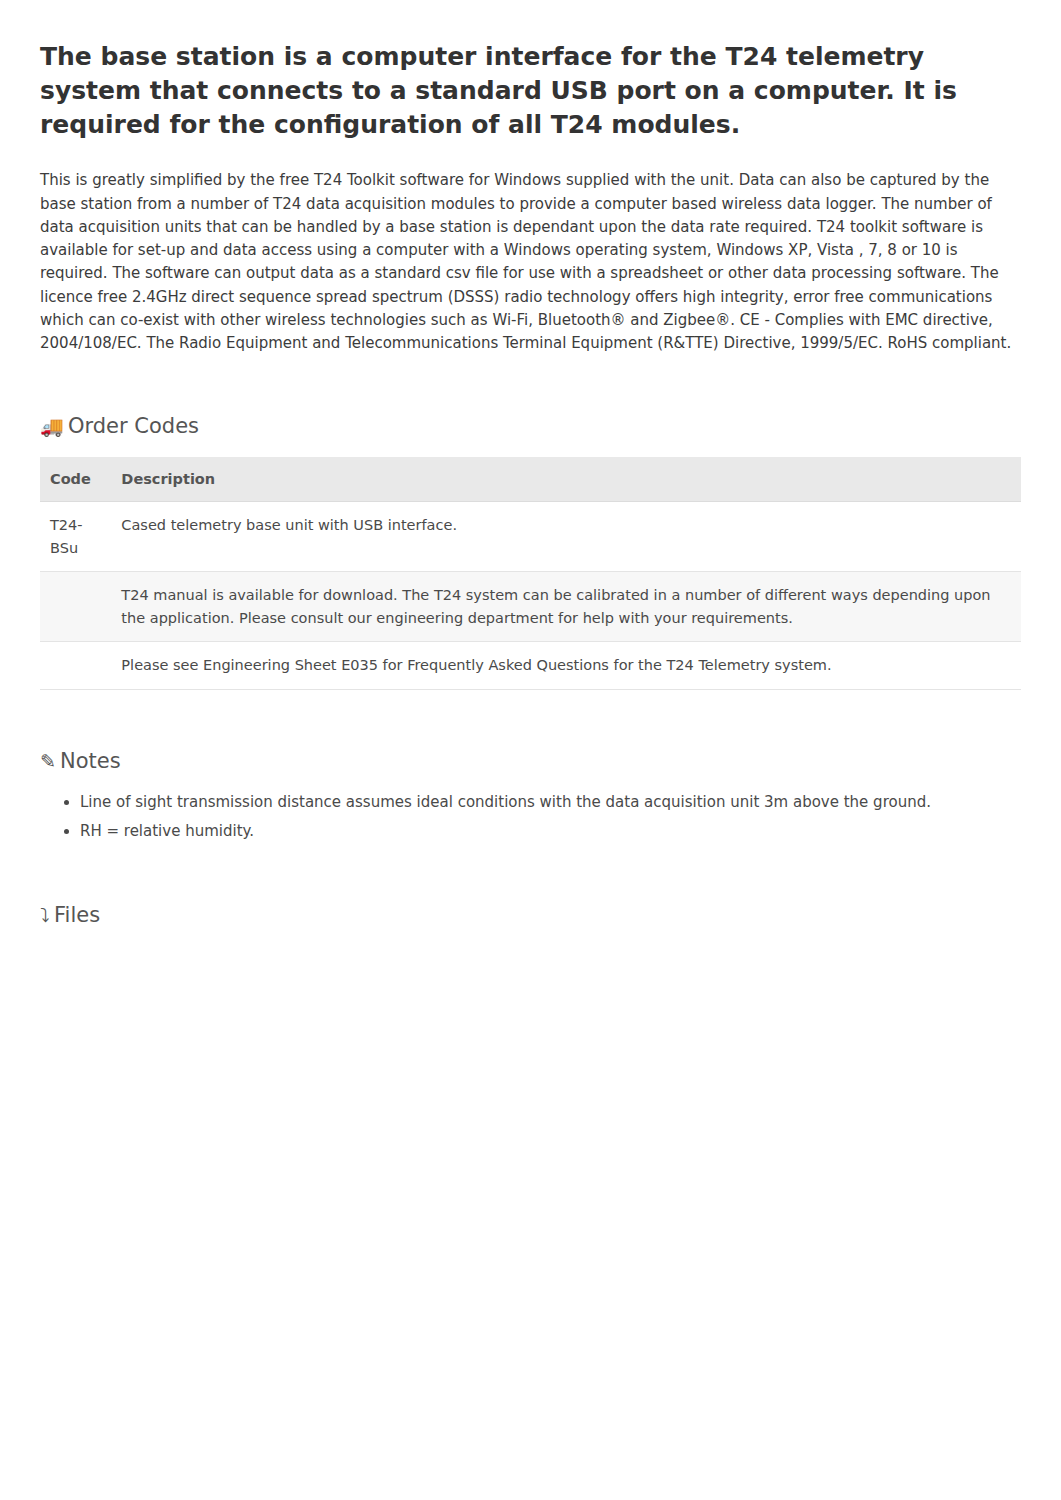The base station is a computer interface for the T24 telemetry system that connects to a standard USB port on a computer. It is required for the configuration of all T24 modules.
This is greatly simplified by the free T24 Toolkit software for Windows supplied with the unit. Data can also be captured by the base station from a number of T24 data acquisition modules to provide a computer based wireless data logger. The number of data acquisition units that can be handled by a base station is dependant upon the data rate required. T24 toolkit software is available for set-up and data access using a computer with a Windows operating system, Windows XP, Vista , 7, 8 or 10 is required. The software can output data as a standard csv file for use with a spreadsheet or other data processing software. The licence free 2.4GHz direct sequence spread spectrum (DSSS) radio technology offers high integrity, error free communications which can co-exist with other wireless technologies such as Wi-Fi, Bluetooth® and Zigbee®. CE - Complies with EMC directive, 2004/108/EC. The Radio Equipment and Telecommunications Terminal Equipment (R&TTE) Directive, 1999/5/EC. RoHS compliant.
🚚Order Codes
| Code | Description |
| --- | --- |
| T24-BSu | Cased telemetry base unit with USB interface. |
| | T24 manual is available for download. The T24 system can be calibrated in a number of different ways depending upon the application. Please consult our engineering department for help with your requirements. |
| | Please see Engineering Sheet E035 for Frequently Asked Questions for the T24 Telemetry system. |
✎Notes
Line of sight transmission distance assumes ideal conditions with the data acquisition unit 3m above the ground.
RH = relative humidity.
⤵Files